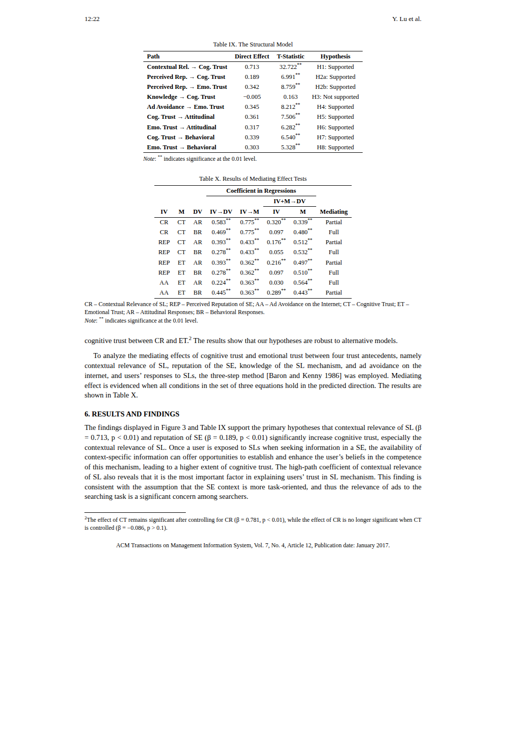12:22
Y. Lu et al.
Table IX. The Structural Model
| Path | Direct Effect | T-Statistic | Hypothesis |
| --- | --- | --- | --- |
| Contextual Rel. → Cog. Trust | 0.713 | 32.722 ** | H1: Supported |
| Perceived Rep. → Cog. Trust | 0.189 | 6.991 ** | H2a: Supported |
| Perceived Rep. → Emo. Trust | 0.342 | 8.759 ** | H2b: Supported |
| Knowledge → Cog. Trust | −0.005 | 0.163 | H3: Not supported |
| Ad Avoidance → Emo. Trust | 0.345 | 8.212 ** | H4: Supported |
| Cog. Trust → Attitudinal | 0.361 | 7.506 ** | H5: Supported |
| Emo. Trust → Attitudinal | 0.317 | 6.282 ** | H6: Supported |
| Cog. Trust → Behavioral | 0.339 | 6.540 ** | H7: Supported |
| Emo. Trust → Behavioral | 0.303 | 5.328 ** | H8: Supported |
Note: ** indicates significance at the 0.01 level.
Table X. Results of Mediating Effect Tests
| | Coefficient in Regressions | |
| --- | --- | --- |
| | | IV+M→DV | |
| IV | M | DV | IV→DV | IV→M | IV | M | Mediating |
| CR | CT | AR | 0.583 ** | 0.775 ** | 0.320 ** | 0.339 ** | Partial |
| CR | CT | BR | 0.469 ** | 0.775 ** | 0.097 | 0.480 ** | Full |
| REP | CT | AR | 0.393 ** | 0.433 ** | 0.176 ** | 0.512 ** | Partial |
| REP | CT | BR | 0.278 ** | 0.433 ** | 0.055 | 0.532 ** | Full |
| REP | ET | AR | 0.393 ** | 0.362 ** | 0.216 ** | 0.497 ** | Partial |
| REP | ET | BR | 0.278 ** | 0.362 ** | 0.097 | 0.510 ** | Full |
| AA | ET | AR | 0.224 ** | 0.363 ** | 0.030 | 0.564 ** | Full |
| AA | ET | BR | 0.445 ** | 0.363 ** | 0.289 ** | 0.443 ** | Partial |
CR – Contextual Relevance of SL; REP – Perceived Reputation of SE; AA – Ad Avoidance on the Internet; CT – Cognitive Trust; ET – Emotional Trust; AR – Attitudinal Responses; BR – Behavioral Responses.
Note: ** indicates significance at the 0.01 level.
cognitive trust between CR and ET.2 The results show that our hypotheses are robust to alternative models.
To analyze the mediating effects of cognitive trust and emotional trust between four trust antecedents, namely contextual relevance of SL, reputation of the SE, knowledge of the SL mechanism, and ad avoidance on the internet, and users’ responses to SLs, the three-step method [Baron and Kenny 1986] was employed. Mediating effect is evidenced when all conditions in the set of three equations hold in the predicted direction. The results are shown in Table X.
6. RESULTS AND FINDINGS
The findings displayed in Figure 3 and Table IX support the primary hypotheses that contextual relevance of SL (β = 0.713, p < 0.01) and reputation of SE (β = 0.189, p < 0.01) significantly increase cognitive trust, especially the contextual relevance of SL. Once a user is exposed to SLs when seeking information in a SE, the availability of context-specific information can offer opportunities to establish and enhance the user’s beliefs in the competence of this mechanism, leading to a higher extent of cognitive trust. The high-path coefficient of contextual relevance of SL also reveals that it is the most important factor in explaining users’ trust in SL mechanism. This finding is consistent with the assumption that the SE context is more task-oriented, and thus the relevance of ads to the searching task is a significant concern among searchers.
2The effect of CT remains significant after controlling for CR (β = 0.781, p < 0.01), while the effect of CR is no longer significant when CT is controlled (β = −0.086, p > 0.1).
ACM Transactions on Management Information System, Vol. 7, No. 4, Article 12, Publication date: January 2017.